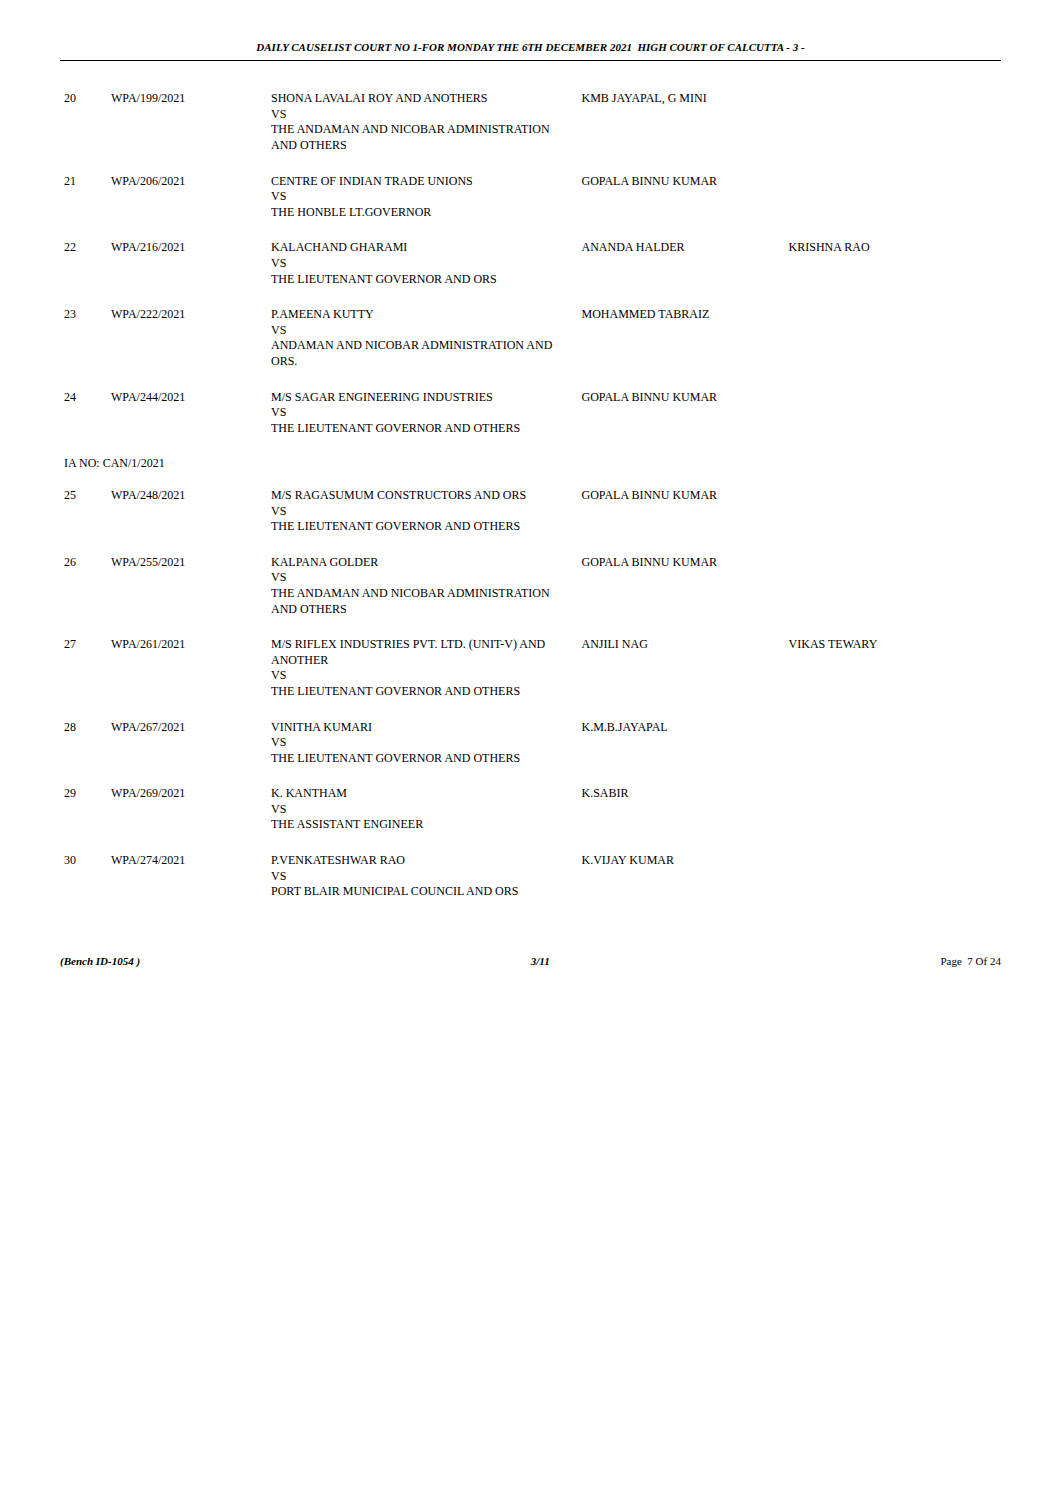DAILY CAUSELIST COURT NO 1-FOR MONDAY THE 6TH DECEMBER 2021 HIGH COURT OF CALCUTTA - 3 -
| 20 | WPA/199/2021 | SHONA LAVALAI ROY AND ANOTHERS VS THE ANDAMAN AND NICOBAR ADMINISTRATION AND OTHERS | KMB JAYAPAL, G MINI | |
| 21 | WPA/206/2021 | CENTRE OF INDIAN TRADE UNIONS VS THE HONBLE LT.GOVERNOR | GOPALA BINNU KUMAR | |
| 22 | WPA/216/2021 | KALACHAND GHARAMI VS THE LIEUTENANT GOVERNOR AND ORS | ANANDA HALDER | KRISHNA RAO |
| 23 | WPA/222/2021 | P.AMEENA KUTTY VS ANDAMAN AND NICOBAR ADMINISTRATION AND ORS. | MOHAMMED TABRAIZ | |
| 24 | WPA/244/2021 | M/S SAGAR ENGINEERING INDUSTRIES VS THE LIEUTENANT GOVERNOR AND OTHERS | GOPALA BINNU KUMAR | |
| IA NO: CAN/1/2021 |
| 25 | WPA/248/2021 | M/S RAGASUMUM CONSTRUCTORS AND ORS VS THE LIEUTENANT GOVERNOR AND OTHERS | GOPALA BINNU KUMAR | |
| 26 | WPA/255/2021 | KALPANA GOLDER VS THE ANDAMAN AND NICOBAR ADMINISTRATION AND OTHERS | GOPALA BINNU KUMAR | |
| 27 | WPA/261/2021 | M/S RIFLEX INDUSTRIES PVT. LTD. (UNIT-V) AND ANOTHER VS THE LIEUTENANT GOVERNOR AND OTHERS | ANJILI NAG | VIKAS TEWARY |
| 28 | WPA/267/2021 | VINITHA KUMARI VS THE LIEUTENANT GOVERNOR AND OTHERS | K.M.B.JAYAPAL | |
| 29 | WPA/269/2021 | K. KANTHAM VS THE ASSISTANT ENGINEER | K.SABIR | |
| 30 | WPA/274/2021 | P.VENKATESHWAR RAO VS PORT BLAIR MUNICIPAL COUNCIL AND ORS | K.VIJAY KUMAR | |
(Bench ID-1054 ) 3/11 Page 7 Of 24